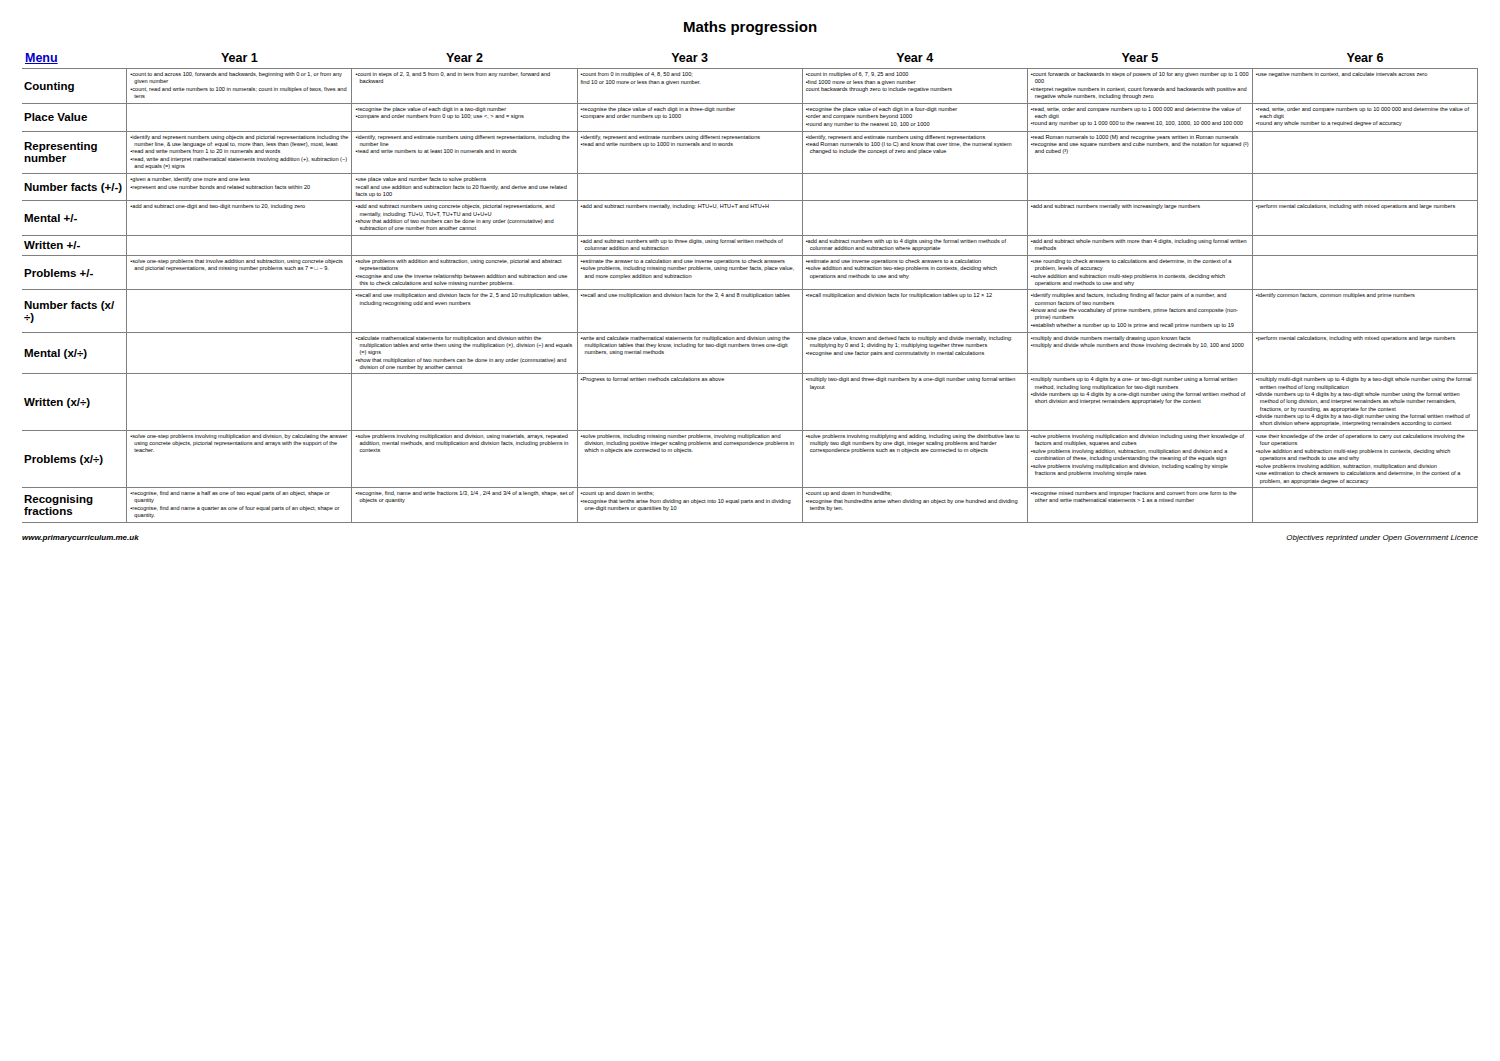Maths progression
| Menu | Year 1 | Year 2 | Year 3 | Year 4 | Year 5 | Year 6 |
| --- | --- | --- | --- | --- | --- | --- |
| Counting | •count to and across 100, forwards and backwards, beginning with 0 or 1, or from any given number •count, read and write numbers to 100 in numerals; count in multiples of twos, fives and tens | •count in steps of 2, 3, and 5 from 0, and in tens from any number, forward and backward | •count from 0 in multiples of 4, 8, 50 and 100; find 10 or 100 more or less than a given number. | •count in multiples of 6, 7, 9, 25 and 1000 •find 1000 more or less than a given number count backwards through zero to include negative numbers | •count forwards or backwards in steps of powers of 10 for any given number up to 1 000 000 •interpret negative numbers in context, count forwards and backwards with positive and negative whole numbers, including through zero | •use negative numbers in context, and calculate intervals across zero |
| Place Value | | •recognise the place value of each digit in a two-digit number •compare and order numbers from 0 up to 100; use <, > and = signs | •recognise the place value of each digit in a three-digit number •compare and order numbers up to 1000 | •recognise the place value of each digit in a four-digit number •order and compare numbers beyond 1000 •round any number to the nearest 10, 100 or 1000 | •read, write, order and compare numbers up to 1 000 000 and determine the value of each digit •round any number up to 1 000 000 to the nearest 10, 100, 1000, 10 000 and 100 000 | •read, write, order and compare numbers up to 10 000 000 and determine the value of each digit •round any whole number to a required degree of accuracy |
| Representing number | •identify and represent numbers using objects and pictorial representations including the number line, & use language of: equal to, more than, less than (fewer), most, least •read and write numbers from 1 to 20 in numerals and words •read, write and interpret mathematical statements involving addition (+), subtraction (−) and equals (=) signs | •identify, represent and estimate numbers using different representations, including the number line •read and write numbers to at least 100 in numerals and in words | •identify, represent and estimate numbers using different representations •read and write numbers up to 1000 in numerals and in words | •identify, represent and estimate numbers using different representations •read Roman numerals to 100 (I to C) and know that over time, the numeral system changed to include the concept of zero and place value | •read Roman numerals to 1000 (M) and recognise years written in Roman numerals •recognise and use square numbers and cube numbers, and the notation for squared (²) and cubed (³) | |
| Number facts (+/-) | •given a number, identify one more and one less •represent and use number bonds and related subtraction facts within 20 | •use place value and number facts to solve problems recall and use addition and subtraction facts to 20 fluently, and derive and use related facts up to 100 | | | | |
| Mental +/- | •add and subtract one-digit and two-digit numbers to 20, including zero | •add and subtract numbers using concrete objects, pictorial representations, and mentally, including: TU+U, TU+T, TU+TU and U+U+U •show that addition of two numbers can be done in any order (commutative) and subtraction of one number from another cannot | •add and subtract numbers mentally, including: HTU+U, HTU+T and HTU+H | | •add and subtract numbers mentally with increasingly large numbers | •perform mental calculations, including with mixed operations and large numbers |
| Written +/- | | | •add and subtract numbers with up to three digits, using formal written methods of columnar addition and subtraction | •add and subtract numbers with up to 4 digits using the formal written methods of columnar addition and subtraction where appropriate | •add and subtract whole numbers with more than 4 digits, including using formal written methods | |
| Problems +/- | •solve one-step problems that involve addition and subtraction, using concrete objects and pictorial representations, and missing number problems such as 7 = □ − 9. | •solve problems with addition and subtraction, using concrete, pictorial and abstract representations •recognise and use the inverse relationship between addition and subtraction and use this to check calculations and solve missing number problems. | •estimate the answer to a calculation and use inverse operations to check answers •solve problems, including missing number problems, using number facts, place value, and more complex addition and subtraction | •estimate and use inverse operations to check answers to a calculation •solve addition and subtraction two-step problems in contexts, deciding which operations and methods to use and why | •use rounding to check answers to calculations and determine, in the context of a problem, levels of accuracy •solve addition and subtraction multi-step problems in contexts, deciding which operations and methods to use and why | |
| Number facts (x/÷) | | •recall and use multiplication and division facts for the 2, 5 and 10 multiplication tables, including recognising odd and even numbers | •recall and use multiplication and division facts for the 3, 4 and 8 multiplication tables | •recall multiplication and division facts for multiplication tables up to 12 × 12 | •identify multiples and factors, including finding all factor pairs of a number, and common factors of two numbers •know and use the vocabulary of prime numbers, prime factors and composite (non-prime) numbers •establish whether a number up to 100 is prime and recall prime numbers up to 19 | •identify common factors, common multiples and prime numbers |
| Mental (x/÷) | | •calculate mathematical statements for multiplication and division within the multiplication tables and write them using the multiplication (×), division (÷) and equals (=) signs •show that multiplication of two numbers can be done in any order (commutative) and division of one number by another cannot | •write and calculate mathematical statements for multiplication and division using the multiplication tables that they know, including for two-digit numbers times one-digit numbers, using mental methods | •use place value, known and derived facts to multiply and divide mentally, including: multiplying by 0 and 1; dividing by 1; multiplying together three numbers •recognise and use factor pairs and commutativity in mental calculations | •multiply and divide numbers mentally drawing upon known facts •multiply and divide whole numbers and those involving decimals by 10, 100 and 1000 | •perform mental calculations, including with mixed operations and large numbers |
| Written (x/÷) | | | •Progress to formal written methods calculations as above | •multiply two-digit and three-digit numbers by a one-digit number using formal written layout | •multiply numbers up to 4 digits by a one- or two-digit number using a formal written method, including long multiplication for two-digit numbers •divide numbers up to 4 digits by a one-digit number using the formal written method of short division and interpret remainders appropriately for the context | •multiply multi-digit numbers up to 4 digits by a two-digit whole number using the formal written method of long multiplication •divide numbers up to 4 digits by a two-digit whole number using the formal written method of long division, and interpret remainders as whole number remainders, fractions, or by rounding, as appropriate for the context •divide numbers up to 4 digits by a two-digit number using the formal written method of short division where appropriate, interpreting remainders according to context |
| Problems (x/÷) | •solve one-step problems involving multiplication and division, by calculating the answer using concrete objects, pictorial representations and arrays with the support of the teacher. | •solve problems involving multiplication and division, using materials, arrays, repeated addition, mental methods, and multiplication and division facts, including problems in contexts | •solve problems, including missing number problems, involving multiplication and division, including positive integer scaling problems and correspondence problems in which n objects are connected to m objects. | •solve problems involving multiplying and adding, including using the distributive law to multiply two digit numbers by one digit, integer scaling problems and harder correspondence problems such as n objects are connected to m objects | •solve problems involving multiplication and division including using their knowledge of factors and multiples, squares and cubes •solve problems involving addition, subtraction, multiplication and division and a combination of these, including understanding the meaning of the equals sign •solve problems involving multiplication and division, including scaling by simple fractions and problems involving simple rates | •use their knowledge of the order of operations to carry out calculations involving the four operations •solve addition and subtraction multi-step problems in contexts, deciding which operations and methods to use and why •solve problems involving addition, subtraction, multiplication and division •use estimation to check answers to calculations and determine, in the context of a problem, an appropriate degree of accuracy |
| Recognising fractions | •recognise, find and name a half as one of two equal parts of an object, shape or quantity •recognise, find and name a quarter as one of four equal parts of an object, shape or quantity. | •recognise, find, name and write fractions 1/3, 1/4 , 2/4 and 3/4 of a length, shape, set of objects or quantity | •count up and down in tenths; •recognise that tenths arise from dividing an object into 10 equal parts and in dividing one-digit numbers or quantities by 10 | •count up and down in hundredths; •recognise that hundredths arise when dividing an object by one hundred and dividing tenths by ten. | •recognise mixed numbers and improper fractions and convert from one form to the other and write mathematical statements > 1 as a mixed number | |
www.primarycurriculum.me.uk Objectives reprinted under Open Government Licence